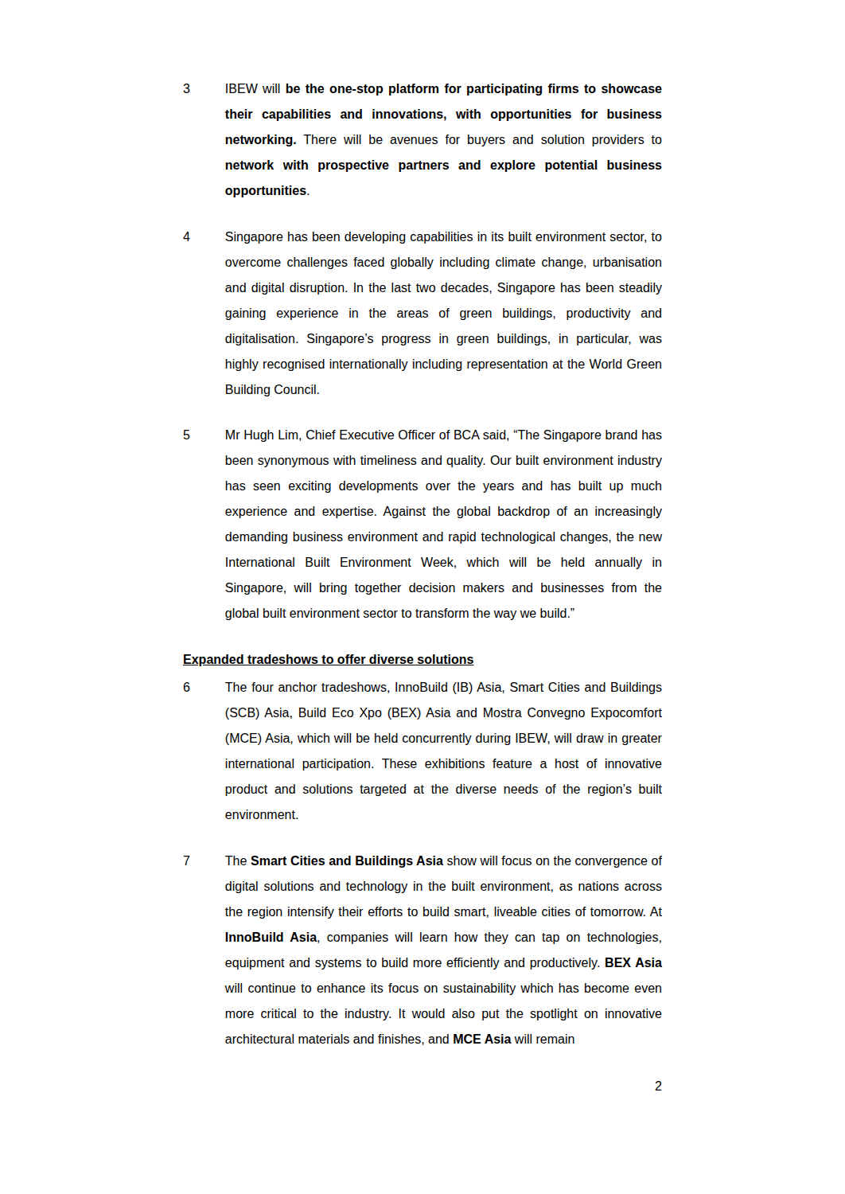3
IBEW will be the one-stop platform for participating firms to showcase their capabilities and innovations, with opportunities for business networking. There will be avenues for buyers and solution providers to network with prospective partners and explore potential business opportunities.
4
Singapore has been developing capabilities in its built environment sector, to overcome challenges faced globally including climate change, urbanisation and digital disruption. In the last two decades, Singapore has been steadily gaining experience in the areas of green buildings, productivity and digitalisation. Singapore’s progress in green buildings, in particular, was highly recognised internationally including representation at the World Green Building Council.
5
Mr Hugh Lim, Chief Executive Officer of BCA said, “The Singapore brand has been synonymous with timeliness and quality. Our built environment industry has seen exciting developments over the years and has built up much experience and expertise. Against the global backdrop of an increasingly demanding business environment and rapid technological changes, the new International Built Environment Week, which will be held annually in Singapore, will bring together decision makers and businesses from the global built environment sector to transform the way we build.”
Expanded tradeshows to offer diverse solutions
6
The four anchor tradeshows, InnoBuild (IB) Asia, Smart Cities and Buildings (SCB) Asia, Build Eco Xpo (BEX) Asia and Mostra Convegno Expocomfort (MCE) Asia, which will be held concurrently during IBEW, will draw in greater international participation. These exhibitions feature a host of innovative product and solutions targeted at the diverse needs of the region’s built environment.
7
The Smart Cities and Buildings Asia show will focus on the convergence of digital solutions and technology in the built environment, as nations across the region intensify their efforts to build smart, liveable cities of tomorrow. At InnoBuild Asia, companies will learn how they can tap on technologies, equipment and systems to build more efficiently and productively. BEX Asia will continue to enhance its focus on sustainability which has become even more critical to the industry. It would also put the spotlight on innovative architectural materials and finishes, and MCE Asia will remain
2